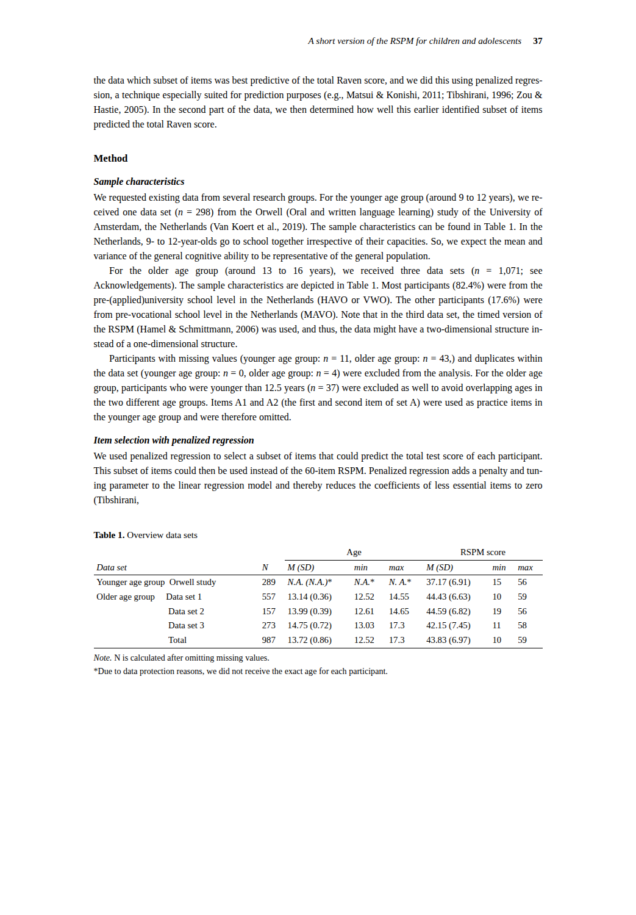A short version of the RSPM for children and adolescents37
the data which subset of items was best predictive of the total Raven score, and we did this using penalized regression, a technique especially suited for prediction purposes (e.g., Matsui & Konishi, 2011; Tibshirani, 1996; Zou & Hastie, 2005). In the second part of the data, we then determined how well this earlier identified subset of items predicted the total Raven score.
Method
Sample characteristics
We requested existing data from several research groups. For the younger age group (around 9 to 12 years), we received one data set (n = 298) from the Orwell (Oral and written language learning) study of the University of Amsterdam, the Netherlands (Van Koert et al., 2019). The sample characteristics can be found in Table 1. In the Netherlands, 9- to 12-year-olds go to school together irrespective of their capacities. So, we expect the mean and variance of the general cognitive ability to be representative of the general population.
For the older age group (around 13 to 16 years), we received three data sets (n = 1,071; see Acknowledgements). The sample characteristics are depicted in Table 1. Most participants (82.4%) were from the pre-(applied)university school level in the Netherlands (HAVO or VWO). The other participants (17.6%) were from pre-vocational school level in the Netherlands (MAVO). Note that in the third data set, the timed version of the RSPM (Hamel & Schmittmann, 2006) was used, and thus, the data might have a two-dimensional structure instead of a one-dimensional structure.
Participants with missing values (younger age group: n = 11, older age group: n = 43,) and duplicates within the data set (younger age group: n = 0, older age group: n = 4) were excluded from the analysis. For the older age group, participants who were younger than 12.5 years (n = 37) were excluded as well to avoid overlapping ages in the two different age groups. Items A1 and A2 (the first and second item of set A) were used as practice items in the younger age group and were therefore omitted.
Item selection with penalized regression
We used penalized regression to select a subset of items that could predict the total test score of each participant. This subset of items could then be used instead of the 60-item RSPM. Penalized regression adds a penalty and tuning parameter to the linear regression model and thereby reduces the coefficients of less essential items to zero (Tibshirani,
Table 1. Overview data sets
| | | Age | RSPM score |
| --- | --- | --- | --- |
| Data set | N | M (SD) | min | max | M (SD) | min | max |
| Younger age group Orwell study | 289 | N.A. (N.A.) * | N.A. * | N. A. * | 37.17 (6.91) | 15 | 56 |
| Older age group Data set 1 | 557 | 13.14 (0.36) | 12.52 | 14.55 | 44.43 (6.63) | 10 | 59 |
| Data set 2 | 157 | 13.99 (0.39) | 12.61 | 14.65 | 44.59 (6.82) | 19 | 56 |
| Data set 3 | 273 | 14.75 (0.72) | 13.03 | 17.3 | 42.15 (7.45) | 11 | 58 |
| Total | 987 | 13.72 (0.86) | 12.52 | 17.3 | 43.83 (6.97) | 10 | 59 |
Note. N is calculated after omitting missing values.
*Due to data protection reasons, we did not receive the exact age for each participant.